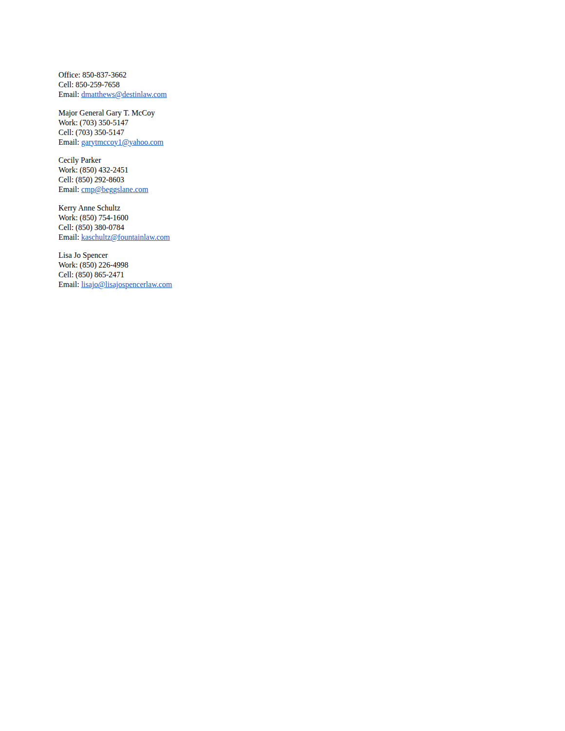Office: 850-837-3662
Cell: 850-259-7658
Email: dmatthews@destinlaw.com
Major General Gary T. McCoy
Work: (703) 350-5147
Cell: (703) 350-5147
Email: garytmccoy1@yahoo.com
Cecily Parker
Work: (850) 432-2451
Cell: (850) 292-8603
Email: cmp@beggslane.com
Kerry Anne Schultz
Work: (850) 754-1600
Cell: (850) 380-0784
Email: kaschultz@fountainlaw.com
Lisa Jo Spencer
Work: (850) 226-4998
Cell: (850) 865-2471
Email: lisajo@lisajospencerlaw.com